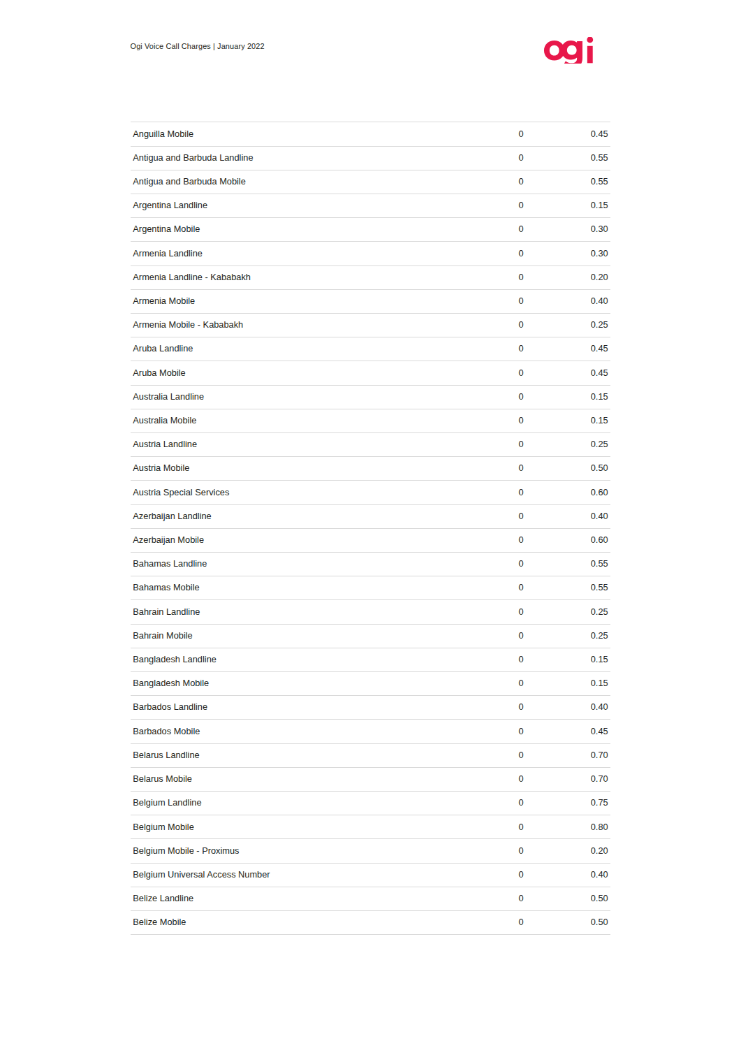Ogi Voice Call Charges | January 2022
| Anguilla Mobile | 0 | 0.45 |
| Antigua and Barbuda Landline | 0 | 0.55 |
| Antigua and Barbuda Mobile | 0 | 0.55 |
| Argentina Landline | 0 | 0.15 |
| Argentina Mobile | 0 | 0.30 |
| Armenia Landline | 0 | 0.30 |
| Armenia Landline - Kababakh | 0 | 0.20 |
| Armenia Mobile | 0 | 0.40 |
| Armenia Mobile - Kababakh | 0 | 0.25 |
| Aruba Landline | 0 | 0.45 |
| Aruba Mobile | 0 | 0.45 |
| Australia Landline | 0 | 0.15 |
| Australia Mobile | 0 | 0.15 |
| Austria Landline | 0 | 0.25 |
| Austria Mobile | 0 | 0.50 |
| Austria Special Services | 0 | 0.60 |
| Azerbaijan Landline | 0 | 0.40 |
| Azerbaijan Mobile | 0 | 0.60 |
| Bahamas Landline | 0 | 0.55 |
| Bahamas Mobile | 0 | 0.55 |
| Bahrain Landline | 0 | 0.25 |
| Bahrain Mobile | 0 | 0.25 |
| Bangladesh Landline | 0 | 0.15 |
| Bangladesh Mobile | 0 | 0.15 |
| Barbados Landline | 0 | 0.40 |
| Barbados Mobile | 0 | 0.45 |
| Belarus Landline | 0 | 0.70 |
| Belarus Mobile | 0 | 0.70 |
| Belgium Landline | 0 | 0.75 |
| Belgium Mobile | 0 | 0.80 |
| Belgium Mobile - Proximus | 0 | 0.20 |
| Belgium Universal Access Number | 0 | 0.40 |
| Belize Landline | 0 | 0.50 |
| Belize Mobile | 0 | 0.50 |